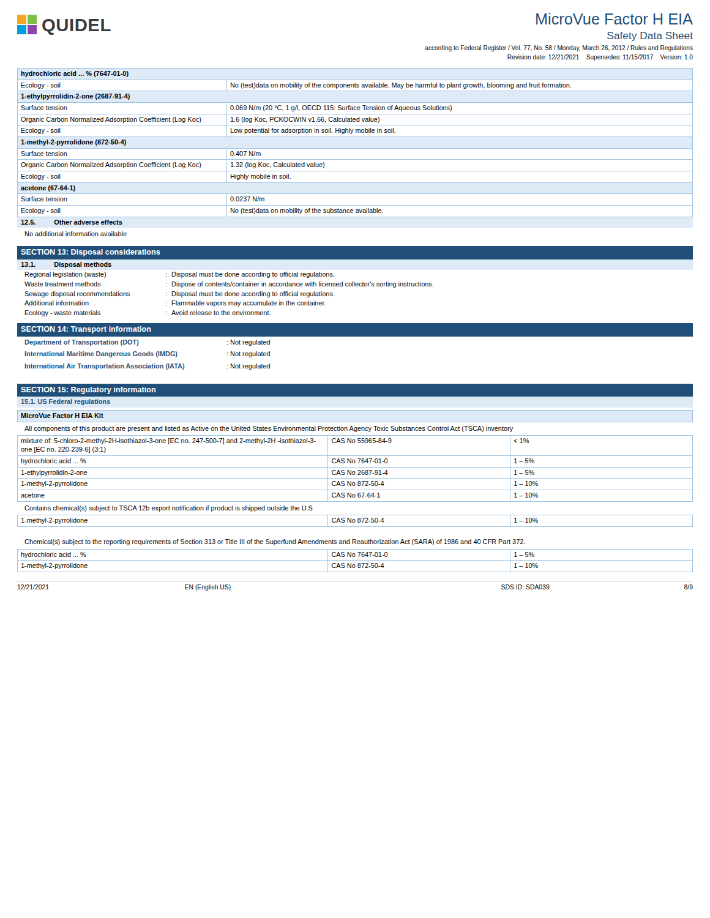QUIDEL
MicroVue Factor H EIA
Safety Data Sheet
according to Federal Register / Vol. 77, No. 58 / Monday, March 26, 2012 / Rules and Regulations
Revision date: 12/21/2021 Supersedes: 11/15/2017 Version: 1.0
| hydrochloric acid ... % (7647-01-0) |
| Ecology - soil | No (test)data on mobility of the components available. May be harmful to plant growth, blooming and fruit formation. |
| 1-ethylpyrrolidin-2-one (2687-91-4) |
| Surface tension | 0.069 N/m (20 °C, 1 g/l, OECD 115: Surface Tension of Aqueous Solutions) |
| Organic Carbon Normalized Adsorption Coefficient (Log Koc) | 1.6 (log Koc, PCKOCWIN v1.66, Calculated value) |
| Ecology - soil | Low potential for adsorption in soil. Highly mobile in soil. |
| 1-methyl-2-pyrrolidone (872-50-4) |
| Surface tension | 0.407 N/m |
| Organic Carbon Normalized Adsorption Coefficient (Log Koc) | 1.32 (log Koc, Calculated value) |
| Ecology - soil | Highly mobile in soil. |
| acetone (67-64-1) |
| Surface tension | 0.0237 N/m |
| Ecology - soil | No (test)data on mobility of the substance available. |
12.5. Other adverse effects
No additional information available
SECTION 13: Disposal considerations
13.1. Disposal methods
Regional legislation (waste)
:
Disposal must be done according to official regulations.
Waste treatment methods
:
Dispose of contents/container in accordance with licensed collector's sorting instructions.
Sewage disposal recommendations
:
Disposal must be done according to official regulations.
Additional information
:
Flammable vapors may accumulate in the container.
Ecology - waste materials
:
Avoid release to the environment.
SECTION 14: Transport information
Department of Transportation (DOT)
: Not regulated
International Maritime Dangerous Goods (IMDG)
: Not regulated
International Air Transportation Association (IATA)
: Not regulated
SECTION 15: Regulatory information
15.1. US Federal regulations
| MicroVue Factor H EIA Kit |
All components of this product are present and listed as Active on the United States Environmental Protection Agency Toxic Substances Control Act (TSCA) inventory
| mixture of: 5-chloro-2-methyl-2H-isothiazol-3-one [EC no. 247-500-7] and 2-methyl-2H -isothiazol-3-one [EC no. 220-239-6] (3:1) | CAS No 55965-84-9 | < 1% |
| hydrochloric acid ... % | CAS No 7647-01-0 | 1 – 5% |
| 1-ethylpyrrolidin-2-one | CAS No 2687-91-4 | 1 – 5% |
| 1-methyl-2-pyrrolidone | CAS No 872-50-4 | 1 – 10% |
| acetone | CAS No 67-64-1 | 1 – 10% |
Contains chemical(s) subject to TSCA 12b export notification if product is shipped outside the U.S
| 1-methyl-2-pyrrolidone | CAS No 872-50-4 | 1 – 10% |
Chemical(s) subject to the reporting requirements of Section 313 or Title III of the Superfund Amendments and Reauthorization Act (SARA) of 1986 and 40 CFR Part 372.
| hydrochloric acid ... % | CAS No 7647-01-0 | 1 – 5% |
| 1-methyl-2-pyrrolidone | CAS No 872-50-4 | 1 – 10% |
12/21/2021
EN (English US)
SDS ID: SDA039
8/9